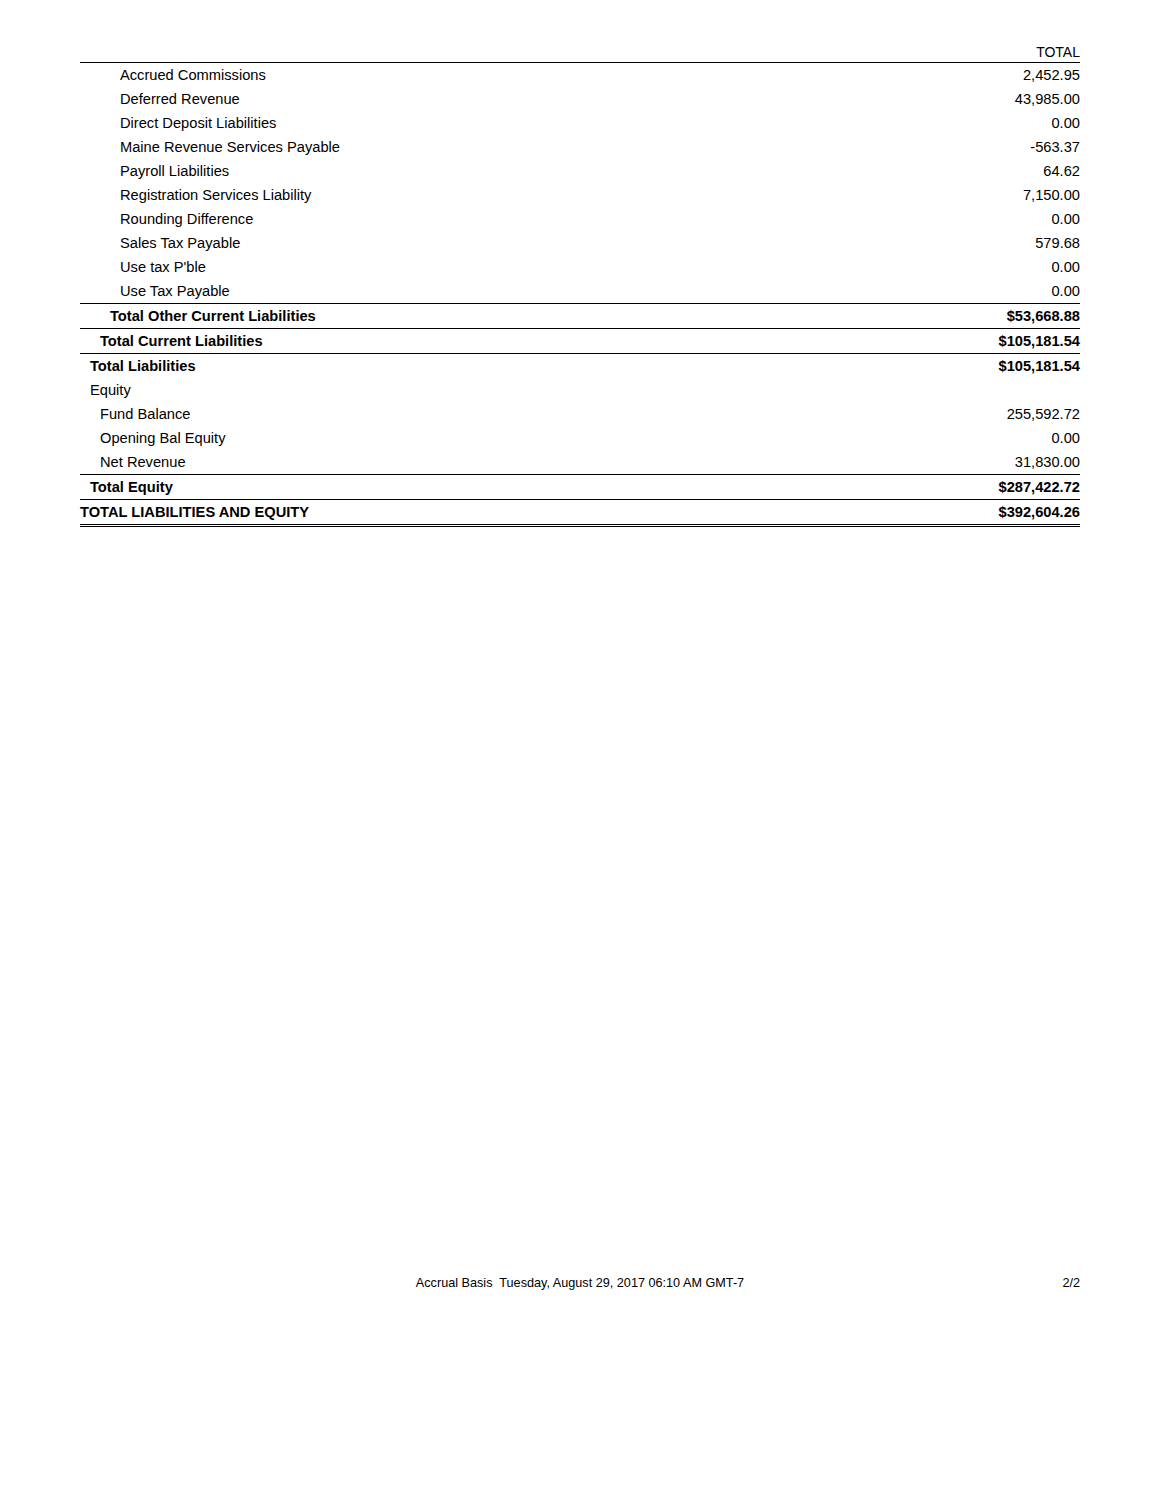| | TOTAL |
| Accrued Commissions | 2,452.95 |
| Deferred Revenue | 43,985.00 |
| Direct Deposit Liabilities | 0.00 |
| Maine Revenue Services Payable | -563.37 |
| Payroll Liabilities | 64.62 |
| Registration Services Liability | 7,150.00 |
| Rounding Difference | 0.00 |
| Sales Tax Payable | 579.68 |
| Use tax P'ble | 0.00 |
| Use Tax Payable | 0.00 |
| Total Other Current Liabilities | $53,668.88 |
| Total Current Liabilities | $105,181.54 |
| Total Liabilities | $105,181.54 |
| Equity | |
| Fund Balance | 255,592.72 |
| Opening Bal Equity | 0.00 |
| Net Revenue | 31,830.00 |
| Total Equity | $287,422.72 |
| TOTAL LIABILITIES AND EQUITY | $392,604.26 |
Accrual Basis Tuesday, August 29, 2017 06:10 AM GMT-7
2/2